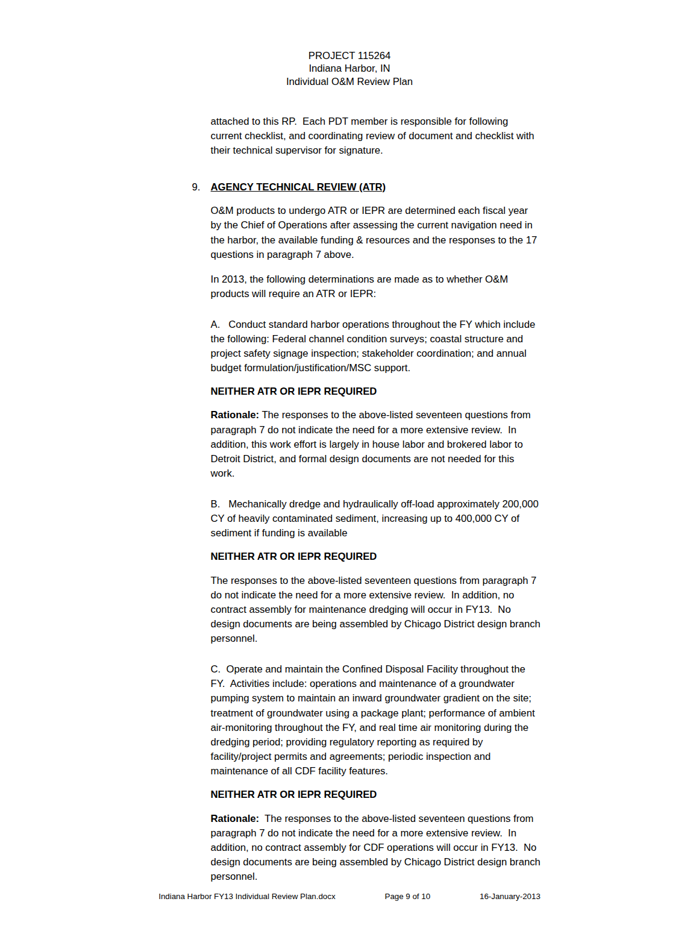PROJECT 115264
Indiana Harbor, IN
Individual O&M Review Plan
attached to this RP. Each PDT member is responsible for following current checklist, and coordinating review of document and checklist with their technical supervisor for signature.
9.
AGENCY TECHNICAL REVIEW (ATR)
O&M products to undergo ATR or IEPR are determined each fiscal year by the Chief of Operations after assessing the current navigation need in the harbor, the available funding & resources and the responses to the 17 questions in paragraph 7 above.
In 2013, the following determinations are made as to whether O&M products will require an ATR or IEPR:
A. Conduct standard harbor operations throughout the FY which include the following: Federal channel condition surveys; coastal structure and project safety signage inspection; stakeholder coordination; and annual budget formulation/justification/MSC support.
NEITHER ATR OR IEPR REQUIRED
Rationale: The responses to the above-listed seventeen questions from paragraph 7 do not indicate the need for a more extensive review. In addition, this work effort is largely in house labor and brokered labor to Detroit District, and formal design documents are not needed for this work.
B. Mechanically dredge and hydraulically off-load approximately 200,000 CY of heavily contaminated sediment, increasing up to 400,000 CY of sediment if funding is available
NEITHER ATR OR IEPR REQUIRED
The responses to the above-listed seventeen questions from paragraph 7 do not indicate the need for a more extensive review. In addition, no contract assembly for maintenance dredging will occur in FY13. No design documents are being assembled by Chicago District design branch personnel.
C. Operate and maintain the Confined Disposal Facility throughout the FY. Activities include: operations and maintenance of a groundwater pumping system to maintain an inward groundwater gradient on the site; treatment of groundwater using a package plant; performance of ambient air-monitoring throughout the FY, and real time air monitoring during the dredging period; providing regulatory reporting as required by facility/project permits and agreements; periodic inspection and maintenance of all CDF facility features.
NEITHER ATR OR IEPR REQUIRED
Rationale: The responses to the above-listed seventeen questions from paragraph 7 do not indicate the need for a more extensive review. In addition, no contract assembly for CDF operations will occur in FY13. No design documents are being assembled by Chicago District design branch personnel.
Indiana Harbor FY13 Individual Review Plan.docx
Page 9 of 10
16-January-2013